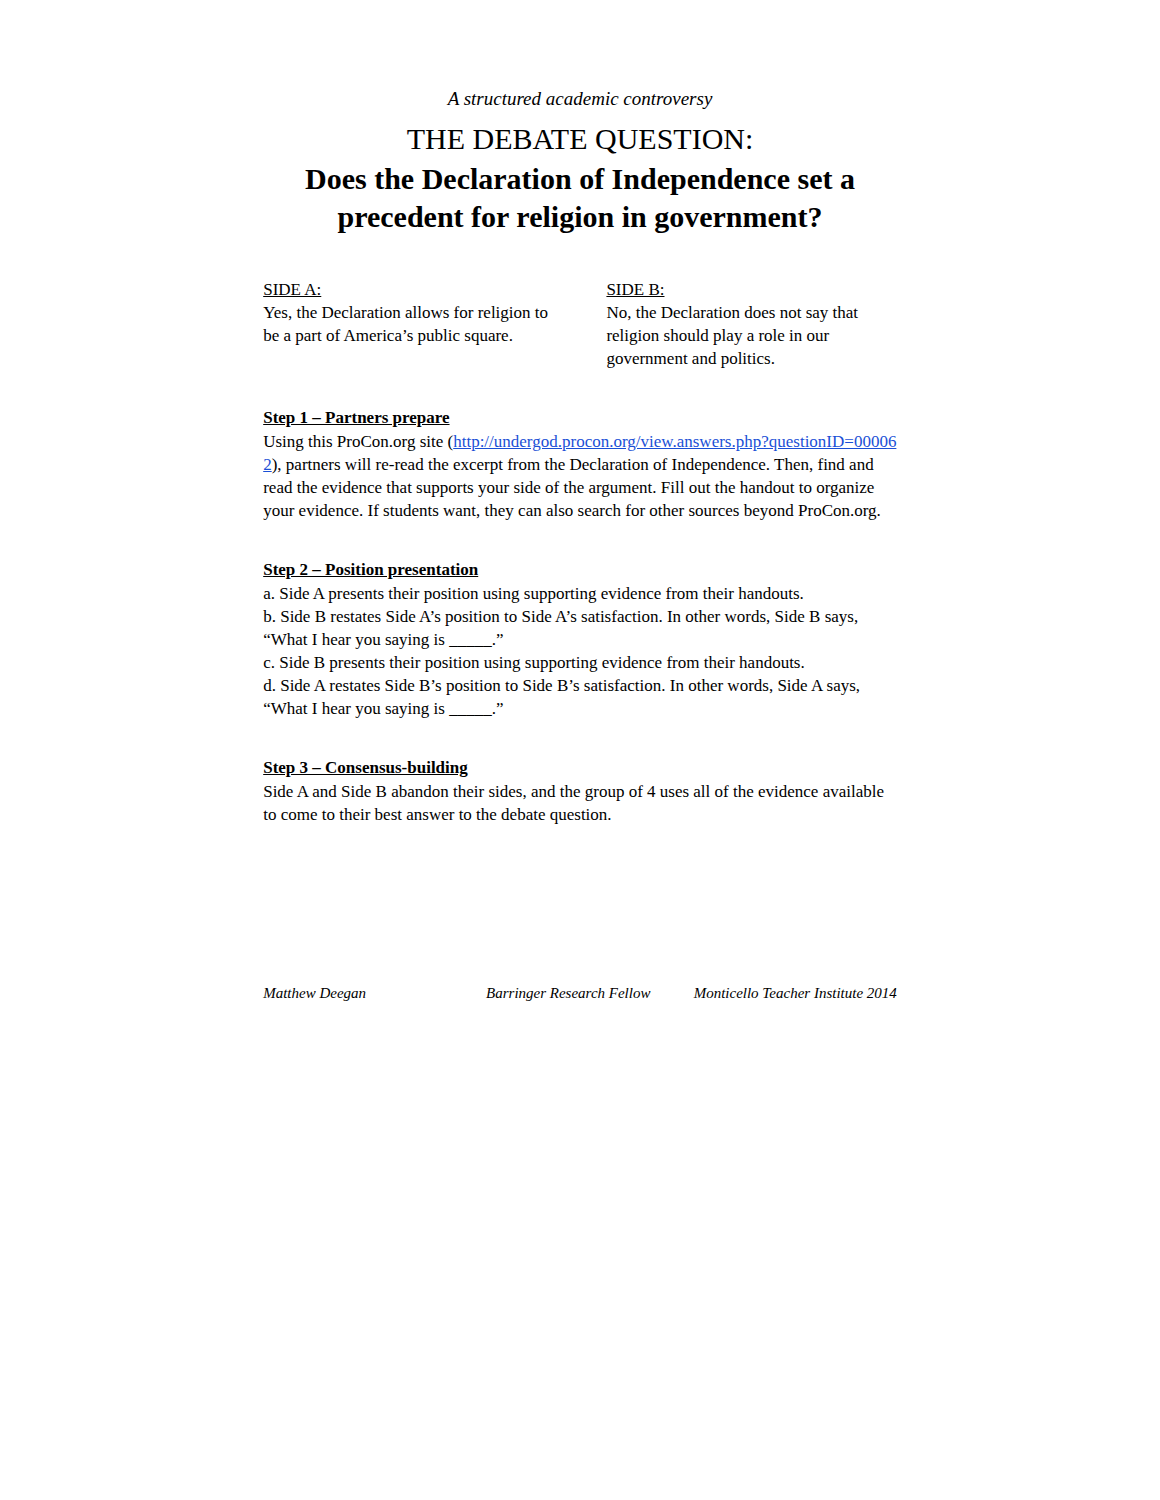A structured academic controversy
THE DEBATE QUESTION: Does the Declaration of Independence set a precedent for religion in government?
SIDE A:
Yes, the Declaration allows for religion to be a part of America’s public square.
SIDE B:
No, the Declaration does not say that religion should play a role in our government and politics.
Step 1 – Partners prepare
Using this ProCon.org site (http://undergod.procon.org/view.answers.php?questionID=000062), partners will re-read the excerpt from the Declaration of Independence. Then, find and read the evidence that supports your side of the argument. Fill out the handout to organize your evidence. If students want, they can also search for other sources beyond ProCon.org.
Step 2 – Position presentation
a. Side A presents their position using supporting evidence from their handouts.
b. Side B restates Side A’s position to Side A’s satisfaction. In other words, Side B says, “What I hear you saying is _____.”
c. Side B presents their position using supporting evidence from their handouts.
d. Side A restates Side B’s position to Side B’s satisfaction. In other words, Side A says, “What I hear you saying is _____.”
Step 3 – Consensus-building
Side A and Side B abandon their sides, and the group of 4 uses all of the evidence available to come to their best answer to the debate question.
Matthew Deegan Barringer Research Fellow Monticello Teacher Institute 2014